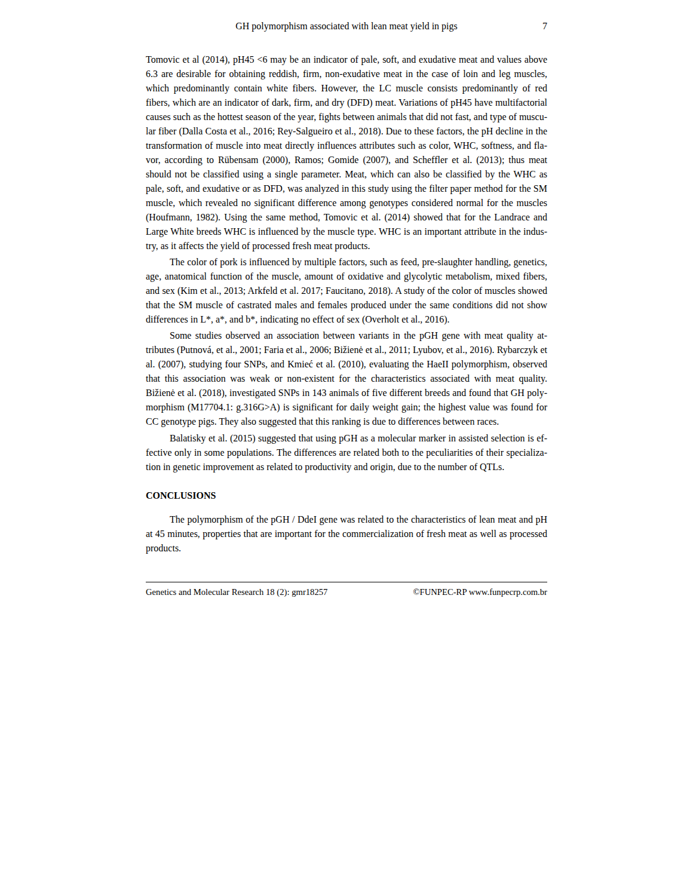GH polymorphism associated with lean meat yield in pigs 7
Tomovic et al (2014), pH45 <6 may be an indicator of pale, soft, and exudative meat and values above 6.3 are desirable for obtaining reddish, firm, non-exudative meat in the case of loin and leg muscles, which predominantly contain white fibers. However, the LC muscle consists predominantly of red fibers, which are an indicator of dark, firm, and dry (DFD) meat. Variations of pH45 have multifactorial causes such as the hottest season of the year, fights between animals that did not fast, and type of muscular fiber (Dalla Costa et al., 2016; Rey-Salgueiro et al., 2018). Due to these factors, the pH decline in the transformation of muscle into meat directly influences attributes such as color, WHC, softness, and flavor, according to Rübensam (2000), Ramos; Gomide (2007), and Scheffler et al. (2013); thus meat should not be classified using a single parameter. Meat, which can also be classified by the WHC as pale, soft, and exudative or as DFD, was analyzed in this study using the filter paper method for the SM muscle, which revealed no significant difference among genotypes considered normal for the muscles (Houfmann, 1982). Using the same method, Tomovic et al. (2014) showed that for the Landrace and Large White breeds WHC is influenced by the muscle type. WHC is an important attribute in the industry, as it affects the yield of processed fresh meat products.
The color of pork is influenced by multiple factors, such as feed, pre-slaughter handling, genetics, age, anatomical function of the muscle, amount of oxidative and glycolytic metabolism, mixed fibers, and sex (Kim et al., 2013; Arkfeld et al. 2017; Faucitano, 2018). A study of the color of muscles showed that the SM muscle of castrated males and females produced under the same conditions did not show differences in L*, a*, and b*, indicating no effect of sex (Overholt et al., 2016).
Some studies observed an association between variants in the pGH gene with meat quality attributes (Putnová, et al., 2001; Faria et al., 2006; Bižienė et al., 2011; Lyubov, et al., 2016). Rybarczyk et al. (2007), studying four SNPs, and Kmieć et al. (2010), evaluating the HaeII polymorphism, observed that this association was weak or non-existent for the characteristics associated with meat quality. Bižienė et al. (2018), investigated SNPs in 143 animals of five different breeds and found that GH polymorphism (M17704.1: g.316G>A) is significant for daily weight gain; the highest value was found for CC genotype pigs. They also suggested that this ranking is due to differences between races.
Balatisky et al. (2015) suggested that using pGH as a molecular marker in assisted selection is effective only in some populations. The differences are related both to the peculiarities of their specialization in genetic improvement as related to productivity and origin, due to the number of QTLs.
Conclusions
The polymorphism of the pGH / DdeI gene was related to the characteristics of lean meat and pH at 45 minutes, properties that are important for the commercialization of fresh meat as well as processed products.
Genetics and Molecular Research 18 (2): gmr18257 ©FUNPEC-RP www.funpecrp.com.br